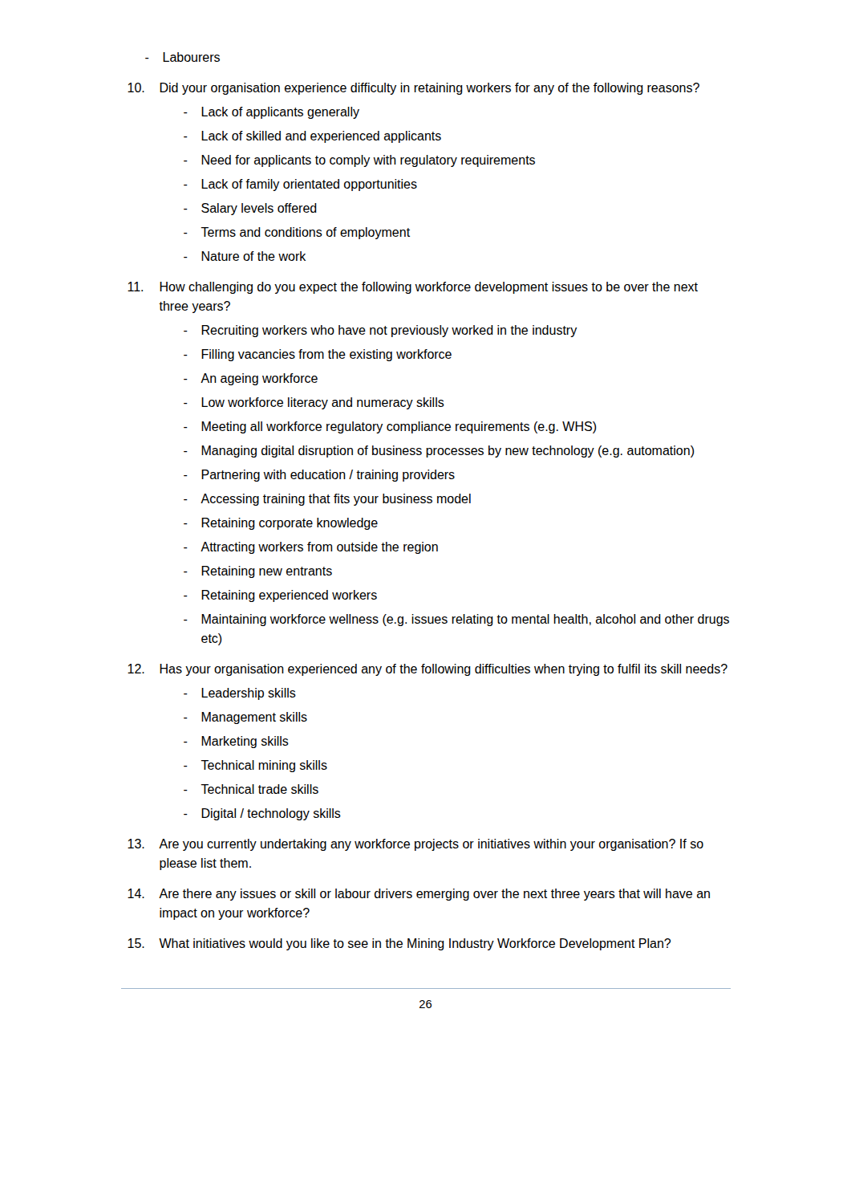Labourers
Did your organisation experience difficulty in retaining workers for any of the following reasons?
Lack of applicants generally
Lack of skilled and experienced applicants
Need for applicants to comply with regulatory requirements
Lack of family orientated opportunities
Salary levels offered
Terms and conditions of employment
Nature of the work
How challenging do you expect the following workforce development issues to be over the next three years?
Recruiting workers who have not previously worked in the industry
Filling vacancies from the existing workforce
An ageing workforce
Low workforce literacy and numeracy skills
Meeting all workforce regulatory compliance requirements (e.g. WHS)
Managing digital disruption of business processes by new technology (e.g. automation)
Partnering with education / training providers
Accessing training that fits your business model
Retaining corporate knowledge
Attracting workers from outside the region
Retaining new entrants
Retaining experienced workers
Maintaining workforce wellness (e.g. issues relating to mental health, alcohol and other drugs etc)
Has your organisation experienced any of the following difficulties when trying to fulfil its skill needs?
Leadership skills
Management skills
Marketing skills
Technical mining skills
Technical trade skills
Digital / technology skills
Are you currently undertaking any workforce projects or initiatives within your organisation? If so please list them.
Are there any issues or skill or labour drivers emerging over the next three years that will have an impact on your workforce?
What initiatives would you like to see in the Mining Industry Workforce Development Plan?
26